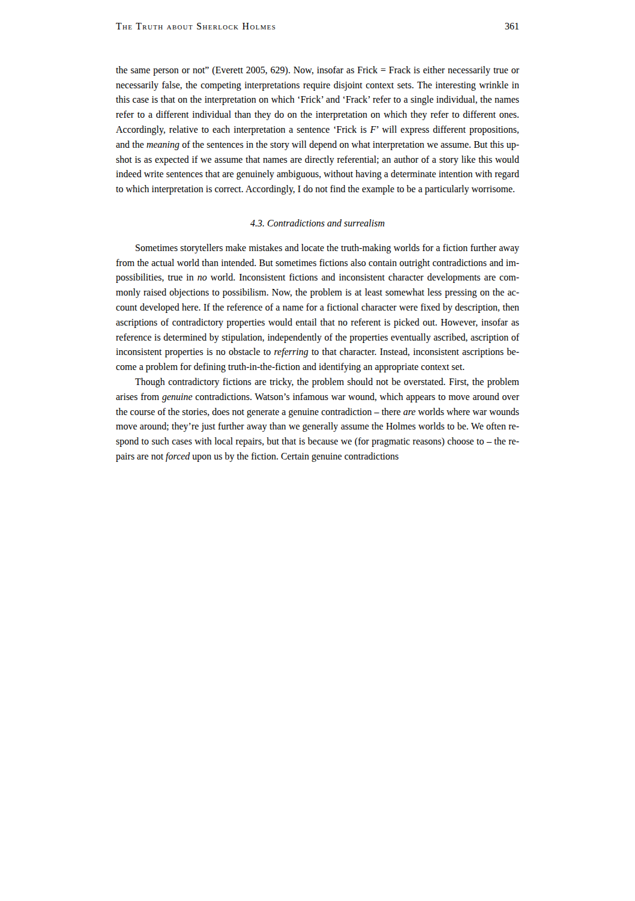The Truth about Sherlock Holmes 361
the same person or not” (Everett 2005, 629). Now, insofar as Frick = Frack is either necessarily true or necessarily false, the competing interpretations require disjoint context sets. The interesting wrinkle in this case is that on the interpretation on which ‘Frick’ and ‘Frack’ refer to a single individual, the names refer to a different individual than they do on the interpretation on which they refer to different ones. Accordingly, relative to each interpretation a sentence ‘Frick is F’ will express different propositions, and the meaning of the sentences in the story will depend on what interpretation we assume. But this upshot is as expected if we assume that names are directly referential; an author of a story like this would indeed write sentences that are genuinely ambiguous, without having a determinate intention with regard to which interpretation is correct. Accordingly, I do not find the example to be a particularly worrisome.
4.3. Contradictions and surrealism
Sometimes storytellers make mistakes and locate the truth-making worlds for a fiction further away from the actual world than intended. But sometimes fictions also contain outright contradictions and impossibilities, true in no world. Inconsistent fictions and inconsistent character developments are commonly raised objections to possibilism. Now, the problem is at least somewhat less pressing on the account developed here. If the reference of a name for a fictional character were fixed by description, then ascriptions of contradictory properties would entail that no referent is picked out. However, insofar as reference is determined by stipulation, independently of the properties eventually ascribed, ascription of inconsistent properties is no obstacle to referring to that character. Instead, inconsistent ascriptions become a problem for defining truth-in-the-fiction and identifying an appropriate context set.
Though contradictory fictions are tricky, the problem should not be overstated. First, the problem arises from genuine contradictions. Watson’s infamous war wound, which appears to move around over the course of the stories, does not generate a genuine contradiction – there are worlds where war wounds move around; they’re just further away than we generally assume the Holmes worlds to be. We often respond to such cases with local repairs, but that is because we (for pragmatic reasons) choose to – the repairs are not forced upon us by the fiction. Certain genuine contradictions